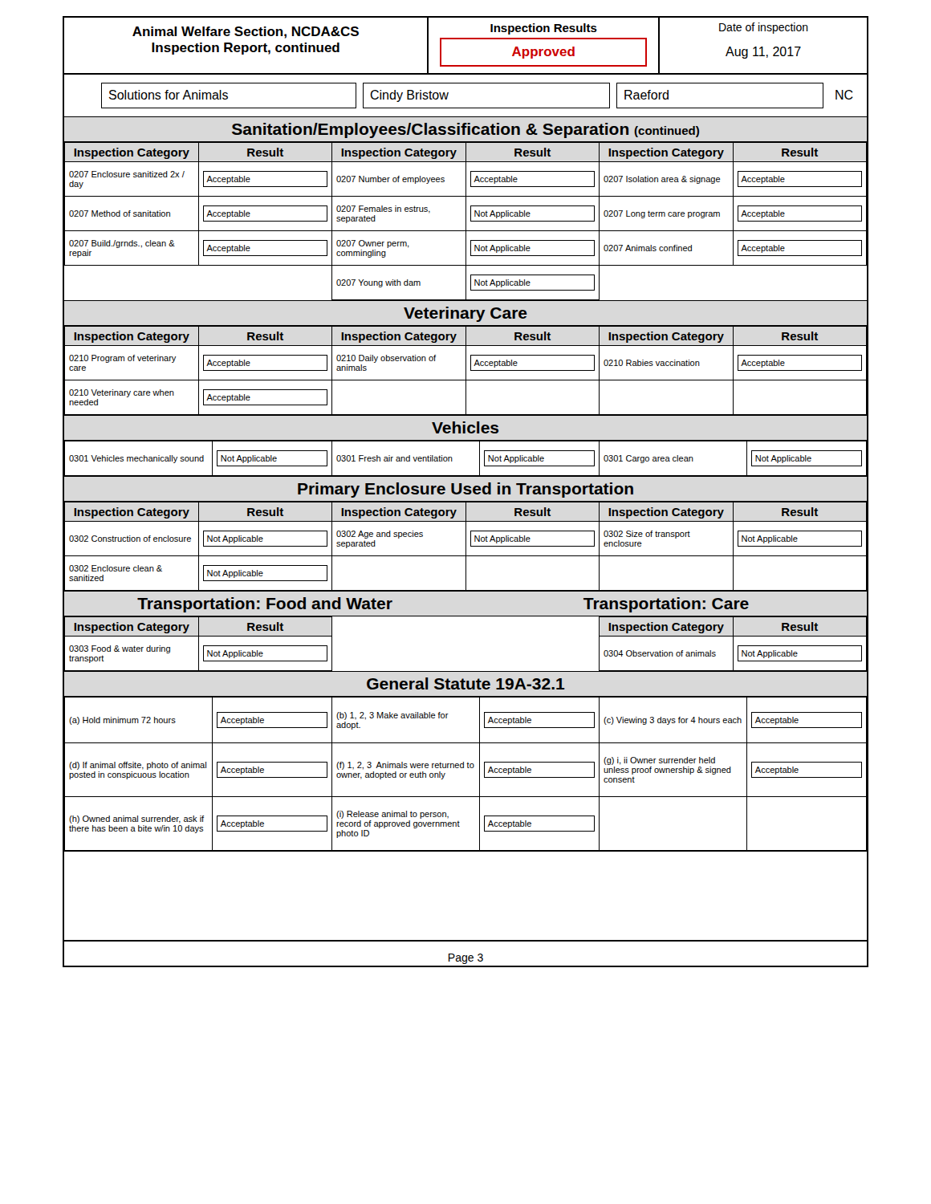Animal Welfare Section, NCDA&CS
Inspection Report, continued
Inspection Results
Approved
Date of inspection
Aug 11, 2017
Solutions for Animals
Cindy Bristow
Raeford
NC
Sanitation/Employees/Classification & Separation (continued)
| Inspection Category | Result | Inspection Category | Result | Inspection Category | Result |
| --- | --- | --- | --- | --- | --- |
| 0207 Enclosure sanitized 2x / day | Acceptable | 0207 Number of employees | Acceptable | 0207 Isolation area & signage | Acceptable |
| 0207 Method of sanitation | Acceptable | 0207 Females in estrus, separated | Not Applicable | 0207 Long term care program | Acceptable |
| 0207 Build./grnds., clean & repair | Acceptable | 0207 Owner perm, commingling | Not Applicable | 0207 Animals confined | Acceptable |
| | | 0207 Young with dam | Not Applicable | | |
Veterinary Care
| Inspection Category | Result | Inspection Category | Result | Inspection Category | Result |
| --- | --- | --- | --- | --- | --- |
| 0210 Program of veterinary care | Acceptable | 0210 Daily observation of animals | Acceptable | 0210 Rabies vaccination | Acceptable |
| 0210 Veterinary care when needed | Acceptable | | | | |
Vehicles
| 0301 Vehicles mechanically sound | Not Applicable | 0301 Fresh air and ventilation | Not Applicable | 0301 Cargo area clean | Not Applicable |
Primary Enclosure Used in Transportation
| Inspection Category | Result | Inspection Category | Result | Inspection Category | Result |
| --- | --- | --- | --- | --- | --- |
| 0302 Construction of enclosure | Not Applicable | 0302 Age and species separated | Not Applicable | 0302 Size of transport enclosure | Not Applicable |
| 0302 Enclosure clean & sanitized | Not Applicable | | | | |
Transportation: Food and Water
Transportation: Care
| Inspection Category | Result | | | Inspection Category | Result |
| --- | --- | --- | --- | --- | --- |
| 0303 Food & water during transport | Not Applicable | | | 0304 Observation of animals | Not Applicable |
General Statute 19A-32.1
| (a) Hold minimum 72 hours | Acceptable | (b) 1, 2, 3 Make available for adopt. | Acceptable | (c) Viewing 3 days for 4 hours each | Acceptable |
| (d) If animal offsite, photo of animal posted in conspicuous location | Acceptable | (f) 1, 2, 3 Animals were returned to owner, adopted or euth only | Acceptable | (g) i, ii Owner surrender held unless proof ownership & signed consent | Acceptable |
| (h) Owned animal surrender, ask if there has been a bite w/in 10 days | Acceptable | (i) Release animal to person, record of approved government photo ID | Acceptable | | |
Page 3